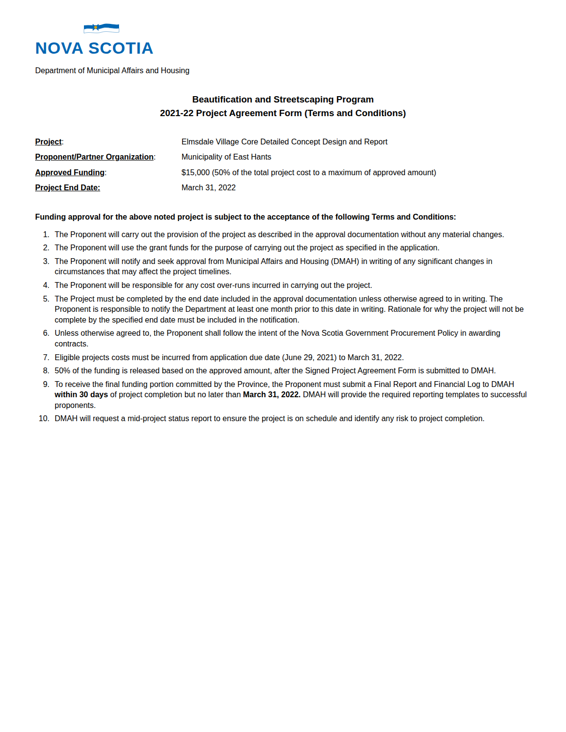NOVA SCOTIA
Department of Municipal Affairs and Housing
Beautification and Streetscaping Program 2021-22 Project Agreement Form (Terms and Conditions)
| Project : | Elmsdale Village Core Detailed Concept Design and Report |
| Proponent/Partner Organization : | Municipality of East Hants |
| Approved Funding : | $15,000 (50% of the total project cost to a maximum of approved amount) |
| Project End Date: | March 31, 2022 |
Funding approval for the above noted project is subject to the acceptance of the following Terms and Conditions:
The Proponent will carry out the provision of the project as described in the approval documentation without any material changes.
The Proponent will use the grant funds for the purpose of carrying out the project as specified in the application.
The Proponent will notify and seek approval from Municipal Affairs and Housing (DMAH) in writing of any significant changes in circumstances that may affect the project timelines.
The Proponent will be responsible for any cost over-runs incurred in carrying out the project.
The Project must be completed by the end date included in the approval documentation unless otherwise agreed to in writing. The Proponent is responsible to notify the Department at least one month prior to this date in writing. Rationale for why the project will not be complete by the specified end date must be included in the notification.
Unless otherwise agreed to, the Proponent shall follow the intent of the Nova Scotia Government Procurement Policy in awarding contracts.
Eligible projects costs must be incurred from application due date (June 29, 2021) to March 31, 2022.
50% of the funding is released based on the approved amount, after the Signed Project Agreement Form is submitted to DMAH.
To receive the final funding portion committed by the Province, the Proponent must submit a Final Report and Financial Log to DMAH within 30 days of project completion but no later than March 31, 2022. DMAH will provide the required reporting templates to successful proponents.
DMAH will request a mid-project status report to ensure the project is on schedule and identify any risk to project completion.